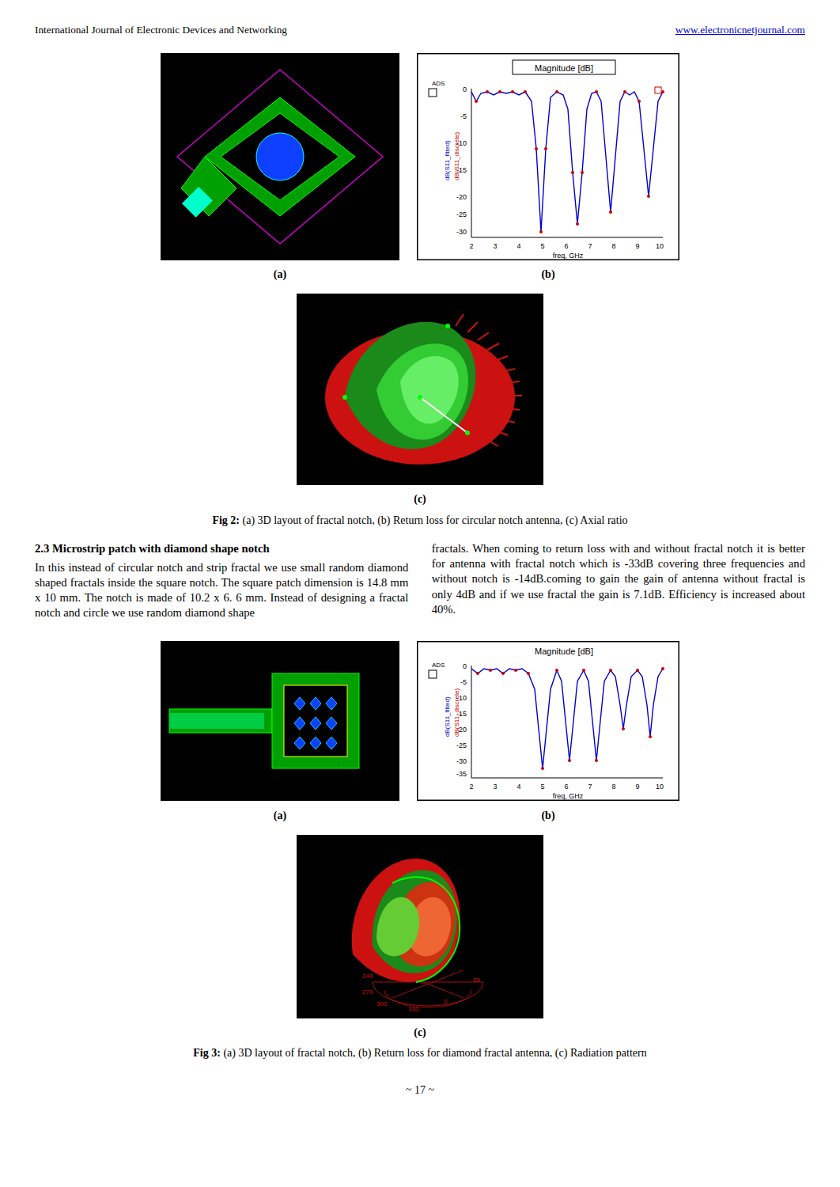International Journal of Electronic Devices and Networking www.electronicnetjournal.com
(a)
Magnitude [dB] ADS 0 -5 -10 -15 -20 -25 -30 2 3 4 5 6 7 8 9 10 freq, GHz dB(S11_fitted) dB(S11_discrete)
(b)
(c)
Fig 2: (a) 3D layout of fractal notch, (b) Return loss for circular notch antenna, (c) Axial ratio
2.3 Microstrip patch with diamond shape notch
In this instead of circular notch and strip fractal we use small random diamond shaped fractals inside the square notch. The square patch dimension is 14.8 mm x 10 mm. The notch is made of 10.2 x 6. 6 mm. Instead of designing a fractal notch and circle we use random diamond shape
fractals. When coming to return loss with and without fractal notch it is better for antenna with fractal notch which is -33dB covering three frequencies and without notch is -14dB.coming to gain the gain of antenna without fractal is only 4dB and if we use fractal the gain is 7.1dB. Efficiency is increased about 40%.
(a)
Magnitude [dB] ADS 0 -5 -10 -15 -20 -25 -30 -35 2 3 4 5 6 7 8 9 10 freq, GHz dB(S11_fitted) dB(S11_discrete)
(b)
210 240 270 300 330 0 30
(c)
Fig 3: (a) 3D layout of fractal notch, (b) Return loss for diamond fractal antenna, (c) Radiation pattern
~ 17 ~